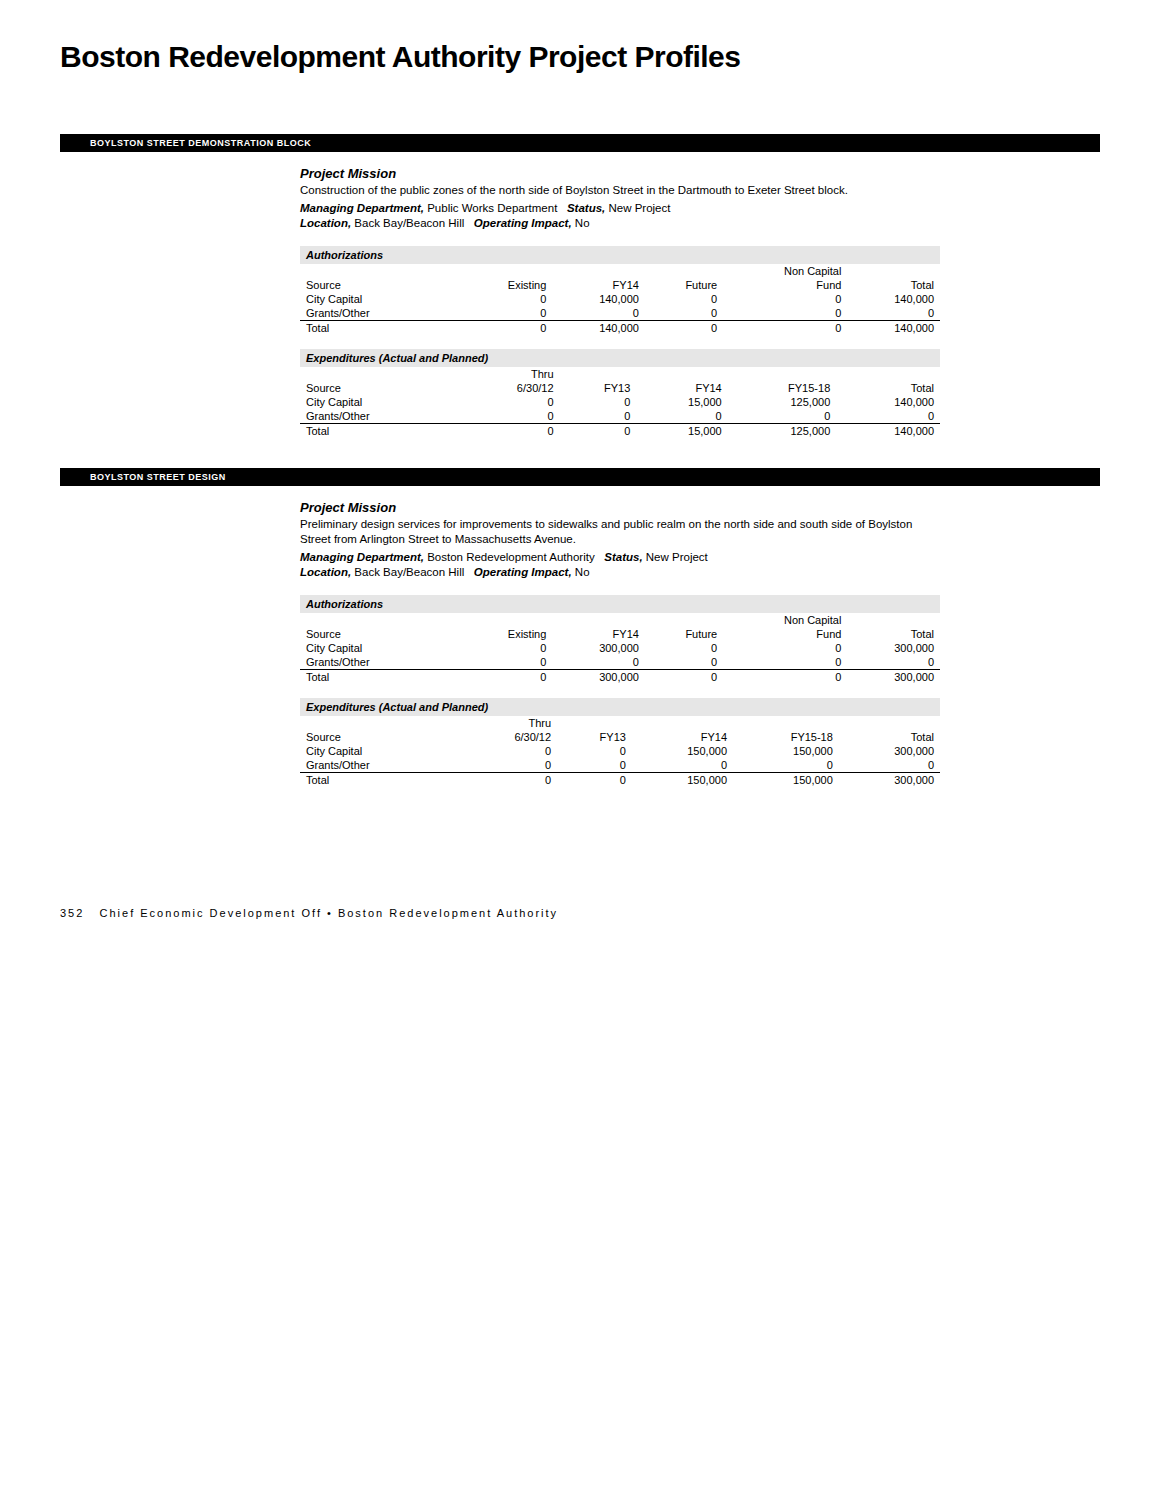Boston Redevelopment Authority Project Profiles
BOYLSTON STREET DEMONSTRATION BLOCK
Project Mission
Construction of the public zones of the north side of Boylston Street in the Dartmouth to Exeter Street block.
Managing Department, Public Works Department Status, New Project
Location, Back Bay/Beacon Hill Operating Impact, No
Authorizations
| | | | | Non Capital | |
| Source | Existing | FY14 | Future | Fund | Total |
| City Capital | 0 | 140,000 | 0 | 0 | 140,000 |
| Grants/Other | 0 | 0 | 0 | 0 | 0 |
| Total | 0 | 140,000 | 0 | 0 | 140,000 |
Expenditures (Actual and Planned)
| | Thru | | | | |
| Source | 6/30/12 | FY13 | FY14 | FY15-18 | Total |
| City Capital | 0 | 0 | 15,000 | 125,000 | 140,000 |
| Grants/Other | 0 | 0 | 0 | 0 | 0 |
| Total | 0 | 0 | 15,000 | 125,000 | 140,000 |
BOYLSTON STREET DESIGN
Project Mission
Preliminary design services for improvements to sidewalks and public realm on the north side and south side of Boylston Street from Arlington Street to Massachusetts Avenue.
Managing Department, Boston Redevelopment Authority Status, New Project
Location, Back Bay/Beacon Hill Operating Impact, No
Authorizations
| | | | | Non Capital | |
| Source | Existing | FY14 | Future | Fund | Total |
| City Capital | 0 | 300,000 | 0 | 0 | 300,000 |
| Grants/Other | 0 | 0 | 0 | 0 | 0 |
| Total | 0 | 300,000 | 0 | 0 | 300,000 |
Expenditures (Actual and Planned)
| | Thru | | | | |
| Source | 6/30/12 | FY13 | FY14 | FY15-18 | Total |
| City Capital | 0 | 0 | 150,000 | 150,000 | 300,000 |
| Grants/Other | 0 | 0 | 0 | 0 | 0 |
| Total | 0 | 0 | 150,000 | 150,000 | 300,000 |
352 Chief Economic Development Off • Boston Redevelopment Authority